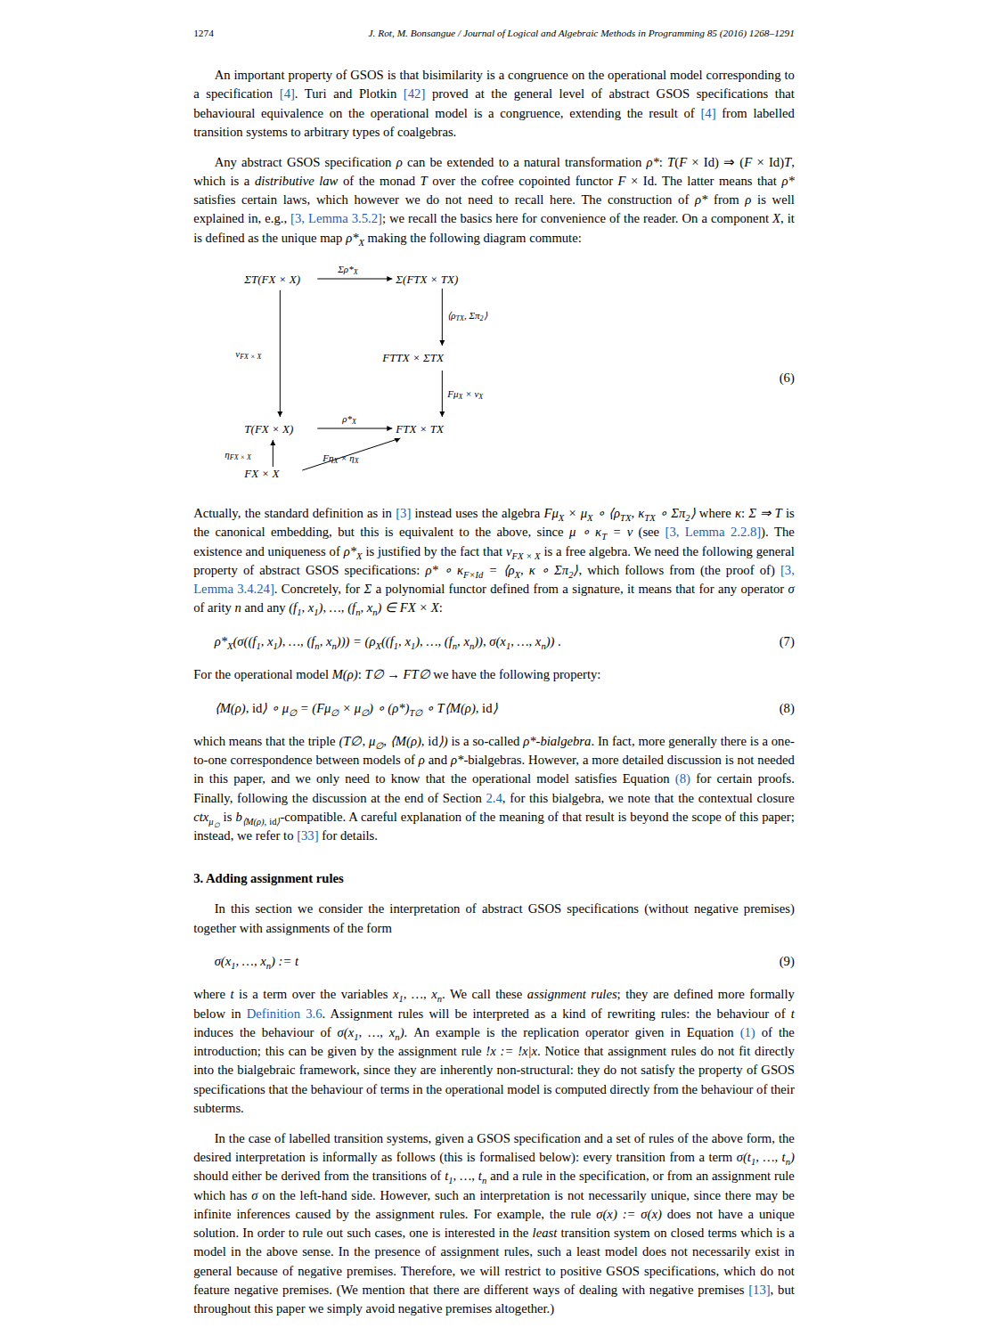1274 J. Rot, M. Bonsangue / Journal of Logical and Algebraic Methods in Programming 85 (2016) 1268–1291
An important property of GSOS is that bisimilarity is a congruence on the operational model corresponding to a specification [4]. Turi and Plotkin [42] proved at the general level of abstract GSOS specifications that behavioural equivalence on the operational model is a congruence, extending the result of [4] from labelled transition systems to arbitrary types of coalgebras.
Any abstract GSOS specification ρ can be extended to a natural transformation ρ*: T(F × Id) ⇒ (F × Id)T, which is a distributive law of the monad T over the cofree copointed functor F × Id. The latter means that ρ* satisfies certain laws, which however we do not need to recall here. The construction of ρ* from ρ is well explained in, e.g., [3, Lemma 3.5.2]; we recall the basics here for convenience of the reader. On a component X, it is defined as the unique map ρ*X making the following diagram commute:
ΣT(FX × X) Σ(FTX × TX) FTTX × ΣTX T(FX × X) FTX × TX FX × X Σρ*X ⟨ρTX, Σπ2⟩ νFX × X FμX × νX ρ*X ηFX × X FηX × ηX (6)
Actually, the standard definition as in [3] instead uses the algebra FμX × μX ∘ ⟨ρTX, κTX ∘ Σπ2⟩ where κ: Σ ⇒ T is the canonical embedding, but this is equivalent to the above, since μ ∘ κT = ν (see [3, Lemma 2.2.8]). The existence and uniqueness of ρ*X is justified by the fact that νFX × X is a free algebra. We need the following general property of abstract GSOS specifications: ρ* ∘ κF×Id = ⟨ρX, κ ∘ Σπ2⟩, which follows from (the proof of) [3, Lemma 3.4.24]. Concretely, for Σ a polynomial functor defined from a signature, it means that for any operator σ of arity n and any (f1, x1), …, (fn, xn) ∈ FX × X:
ρ*X(σ((f1, x1), …, (fn, xn))) = (ρX((f1, x1), …, (fn, xn)), σ(x1, …, xn)) . (7)
For the operational model M(ρ): T∅ → FT∅ we have the following property:
⟨M(ρ), id⟩ ∘ μ∅ = (Fμ∅ × μ∅) ∘ (ρ*)T∅ ∘ T⟨M(ρ), id⟩ (8)
which means that the triple (T∅, μ∅, ⟨M(ρ), id⟩) is a so-called ρ*-bialgebra. In fact, more generally there is a one-to-one correspondence between models of ρ and ρ*-bialgebras. However, a more detailed discussion is not needed in this paper, and we only need to know that the operational model satisfies Equation (8) for certain proofs. Finally, following the discussion at the end of Section 2.4, for this bialgebra, we note that the contextual closure ctxμ∅ is b⟨M(ρ), id⟩-compatible. A careful explanation of the meaning of that result is beyond the scope of this paper; instead, we refer to [33] for details.
3. Adding assignment rules
In this section we consider the interpretation of abstract GSOS specifications (without negative premises) together with assignments of the form
σ(x1, …, xn) := t (9)
where t is a term over the variables x1, …, xn. We call these assignment rules; they are defined more formally below in Definition 3.6. Assignment rules will be interpreted as a kind of rewriting rules: the behaviour of t induces the behaviour of σ(x1, …, xn). An example is the replication operator given in Equation (1) of the introduction; this can be given by the assignment rule !x := !x|x. Notice that assignment rules do not fit directly into the bialgebraic framework, since they are inherently non-structural: they do not satisfy the property of GSOS specifications that the behaviour of terms in the operational model is computed directly from the behaviour of their subterms.
In the case of labelled transition systems, given a GSOS specification and a set of rules of the above form, the desired interpretation is informally as follows (this is formalised below): every transition from a term σ(t1, …, tn) should either be derived from the transitions of t1, …, tn and a rule in the specification, or from an assignment rule which has σ on the left-hand side. However, such an interpretation is not necessarily unique, since there may be infinite inferences caused by the assignment rules. For example, the rule σ(x) := σ(x) does not have a unique solution. In order to rule out such cases, one is interested in the least transition system on closed terms which is a model in the above sense. In the presence of assignment rules, such a least model does not necessarily exist in general because of negative premises. Therefore, we will restrict to positive GSOS specifications, which do not feature negative premises. (We mention that there are different ways of dealing with negative premises [13], but throughout this paper we simply avoid negative premises altogether.)